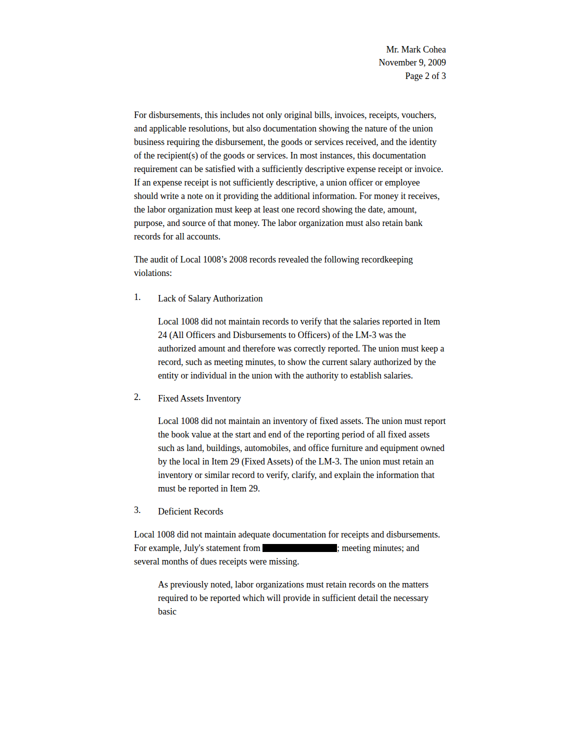Mr. Mark Cohea
November 9, 2009
Page 2 of 3
For disbursements, this includes not only original bills, invoices, receipts, vouchers, and applicable resolutions, but also documentation showing the nature of the union business requiring the disbursement, the goods or services received, and the identity of the recipient(s) of the goods or services. In most instances, this documentation requirement can be satisfied with a sufficiently descriptive expense receipt or invoice. If an expense receipt is not sufficiently descriptive, a union officer or employee should write a note on it providing the additional information. For money it receives, the labor organization must keep at least one record showing the date, amount, purpose, and source of that money. The labor organization must also retain bank records for all accounts.
The audit of Local 1008’s 2008 records revealed the following recordkeeping violations:
1.
Lack of Salary Authorization
Local 1008 did not maintain records to verify that the salaries reported in Item 24 (All Officers and Disbursements to Officers) of the LM-3 was the authorized amount and therefore was correctly reported. The union must keep a record, such as meeting minutes, to show the current salary authorized by the entity or individual in the union with the authority to establish salaries.
2.
Fixed Assets Inventory
Local 1008 did not maintain an inventory of fixed assets. The union must report the book value at the start and end of the reporting period of all fixed assets such as land, buildings, automobiles, and office furniture and equipment owned by the local in Item 29 (Fixed Assets) of the LM-3. The union must retain an inventory or similar record to verify, clarify, and explain the information that must be reported in Item 29.
3.
Deficient Records
Local 1008 did not maintain adequate documentation for receipts and disbursements. For example, July's statement from redacted; meeting minutes; and several months of dues receipts were missing.
As previously noted, labor organizations must retain records on the matters required to be reported which will provide in sufficient detail the necessary basic